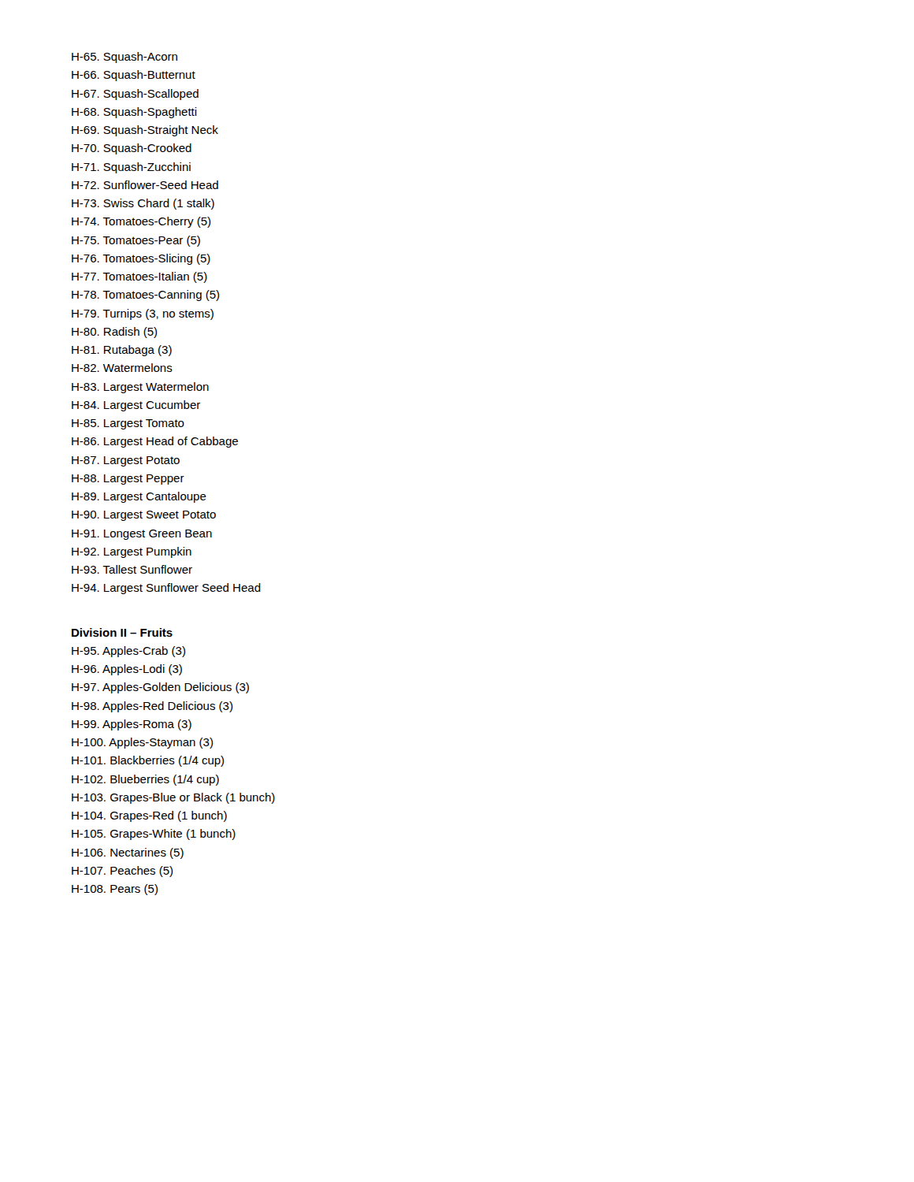H-65. Squash-Acorn
H-66. Squash-Butternut
H-67. Squash-Scalloped
H-68. Squash-Spaghetti
H-69. Squash-Straight Neck
H-70. Squash-Crooked
H-71. Squash-Zucchini
H-72. Sunflower-Seed Head
H-73. Swiss Chard (1 stalk)
H-74. Tomatoes-Cherry (5)
H-75. Tomatoes-Pear (5)
H-76. Tomatoes-Slicing (5)
H-77. Tomatoes-Italian (5)
H-78. Tomatoes-Canning (5)
H-79. Turnips (3, no stems)
H-80. Radish (5)
H-81. Rutabaga (3)
H-82. Watermelons
H-83. Largest Watermelon
H-84. Largest Cucumber
H-85. Largest Tomato
H-86. Largest Head of Cabbage
H-87. Largest Potato
H-88. Largest Pepper
H-89. Largest Cantaloupe
H-90. Largest Sweet Potato
H-91. Longest Green Bean
H-92. Largest Pumpkin
H-93. Tallest Sunflower
H-94. Largest Sunflower Seed Head
Division II – Fruits
H-95. Apples-Crab (3)
H-96. Apples-Lodi (3)
H-97. Apples-Golden Delicious (3)
H-98. Apples-Red Delicious (3)
H-99. Apples-Roma (3)
H-100. Apples-Stayman (3)
H-101. Blackberries (1/4 cup)
H-102. Blueberries (1/4 cup)
H-103. Grapes-Blue or Black (1 bunch)
H-104. Grapes-Red (1 bunch)
H-105. Grapes-White (1 bunch)
H-106. Nectarines (5)
H-107. Peaches (5)
H-108. Pears (5)